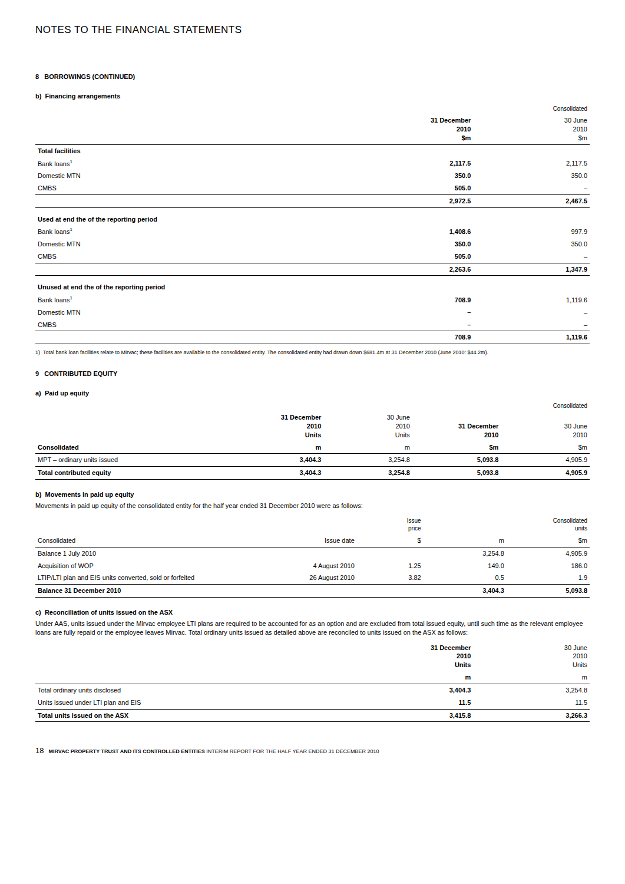Notes to the Financial Statements
8 Borrowings (continued)
b) Financing arrangements
| | | Consolidated |
| | 31 December 2010 $m | 30 June 2010 $m |
| Total facilities | | |
| Bank loans 1 | 2,117.5 | 2,117.5 |
| Domestic MTN | 350.0 | 350.0 |
| CMBS | 505.0 | – |
| | 2,972.5 | 2,467.5 |
| Used at end the of the reporting period | | |
| Bank loans 1 | 1,408.6 | 997.9 |
| Domestic MTN | 350.0 | 350.0 |
| CMBS | 505.0 | – |
| | 2,263.6 | 1,347.9 |
| Unused at end the of the reporting period | | |
| Bank loans 1 | 708.9 | 1,119.6 |
| Domestic MTN | – | – |
| CMBS | – | – |
| | 708.9 | 1,119.6 |
1) Total bank loan facilities relate to Mirvac; these facilities are available to the consolidated entity. The consolidated entity had drawn down $681.4m at 31 December 2010 (June 2010: $44.2m).
9 Contributed equity
a) Paid up equity
| | | | | Consolidated |
| | 31 December 2010 Units | 30 June 2010 Units | 31 December 2010 | 30 June 2010 |
| Consolidated | m | m | $m | $m |
| MPT – ordinary units issued | 3,404.3 | 3,254.8 | 5,093.8 | 4,905.9 |
| Total contributed equity | 3,404.3 | 3,254.8 | 5,093.8 | 4,905.9 |
b) Movements in paid up equity
Movements in paid up equity of the consolidated entity for the half year ended 31 December 2010 were as follows:
| | | Issue price | | Consolidated units |
| Consolidated | Issue date | $ | m | $m |
| Balance 1 July 2010 | | | 3,254.8 | 4,905.9 |
| Acquisition of WOP | 4 August 2010 | 1.25 | 149.0 | 186.0 |
| LTIP/LTI plan and EIS units converted, sold or forfeited | 26 August 2010 | 3.82 | 0.5 | 1.9 |
| Balance 31 December 2010 | | | 3,404.3 | 5,093.8 |
c) Reconciliation of units issued on the ASX
Under AAS, units issued under the Mirvac employee LTI plans are required to be accounted for as an option and are excluded from total issued equity, until such time as the relevant employee loans are fully repaid or the employee leaves Mirvac. Total ordinary units issued as detailed above are reconciled to units issued on the ASX as follows:
| | 31 December 2010 Units | 30 June 2010 Units |
| | m | m |
| Total ordinary units disclosed | 3,404.3 | 3,254.8 |
| Units issued under LTI plan and EIS | 11.5 | 11.5 |
| Total units issued on the ASX | 3,415.8 | 3,266.3 |
18 MIRVAC PROPERTY TRUST AND ITS CONTROLLED ENTITIES INTERIM REPORT FOR THE HALF YEAR ENDED 31 DECEMBER 2010